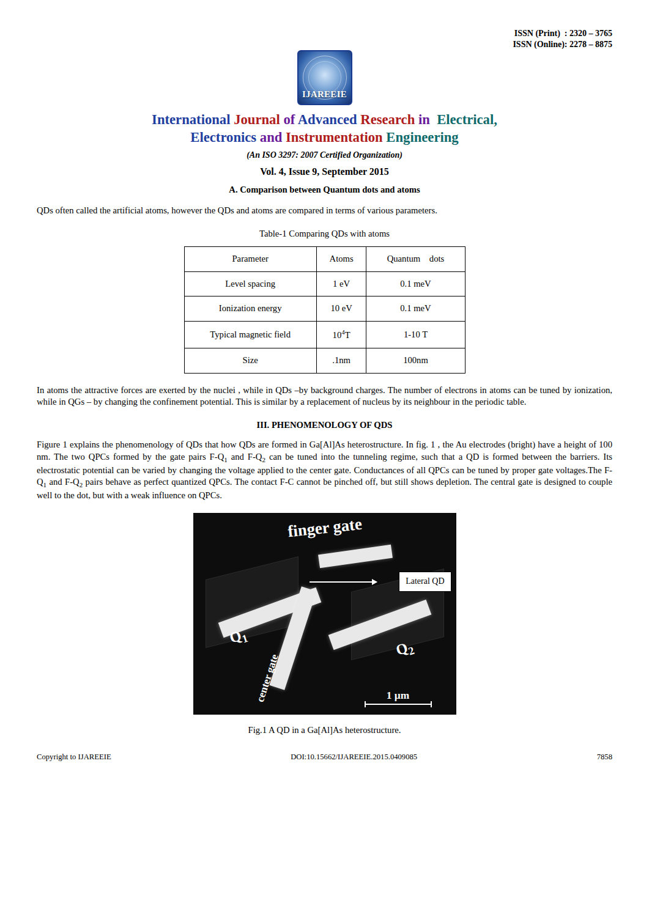ISSN (Print) : 2320 – 3765
ISSN (Online): 2278 – 8875
IJAREEIE
International Journal of Advanced Research in Electrical,
Electronics and Instrumentation Engineering
(An ISO 3297: 2007 Certified Organization)
Vol. 4, Issue 9, September 2015
A. Comparison between Quantum dots and atoms
QDs often called the artificial atoms, however the QDs and atoms are compared in terms of various parameters.
Table-1 Comparing QDs with atoms
| Parameter | Atoms | Quantum dots |
| Level spacing | 1 eV | 0.1 meV |
| Ionization energy | 10 eV | 0.1 meV |
| Typical magnetic field | 10 4 T | 1-10 T |
| Size | .1nm | 100nm |
In atoms the attractive forces are exerted by the nuclei , while in QDs –by background charges. The number of electrons in atoms can be tuned by ionization, while in QGs – by changing the confinement potential. This is similar by a replacement of nucleus by its neighbour in the periodic table.
III. Phenomenology of QDs
Figure 1 explains the phenomenology of QDs that how QDs are formed in Ga[Al]As heterostructure. In fig. 1 , the Au electrodes (bright) have a height of 100 nm. The two QPCs formed by the gate pairs F-Q1 and F-Q2 can be tuned into the tunneling regime, such that a QD is formed between the barriers. Its electrostatic potential can be varied by changing the voltage applied to the center gate. Conductances of all QPCs can be tuned by proper gate voltages.The F-Q1 and F-Q2 pairs behave as perfect quantized QPCs. The contact F-C cannot be pinched off, but still shows depletion. The central gate is designed to couple well to the dot, but with a weak influence on QPCs.
finger gate
Q1
Q2
center gate
Lateral QD
1 µm
Fig.1 A QD in a Ga[Al]As heterostructure.
Copyright to IJAREEIE
DOI:10.15662/IJAREEIE.2015.0409085
7858